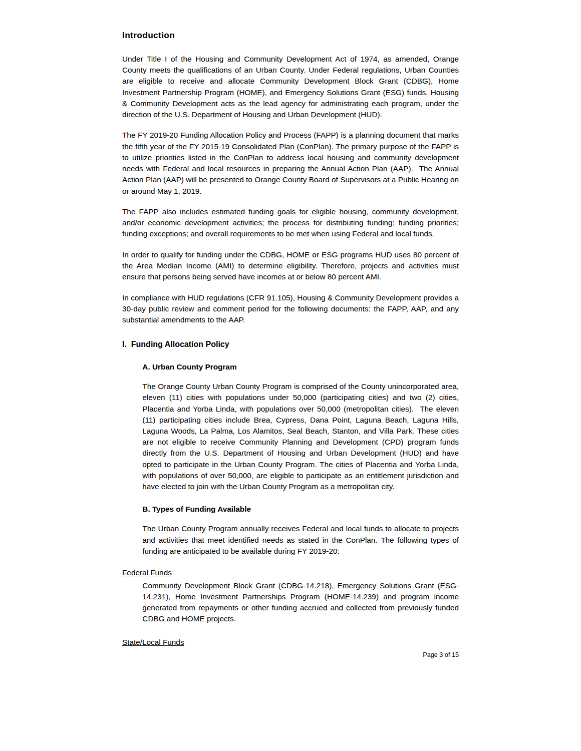Introduction
Under Title I of the Housing and Community Development Act of 1974, as amended, Orange County meets the qualifications of an Urban County. Under Federal regulations, Urban Counties are eligible to receive and allocate Community Development Block Grant (CDBG), Home Investment Partnership Program (HOME), and Emergency Solutions Grant (ESG) funds. Housing & Community Development acts as the lead agency for administrating each program, under the direction of the U.S. Department of Housing and Urban Development (HUD).
The FY 2019-20 Funding Allocation Policy and Process (FAPP) is a planning document that marks the fifth year of the FY 2015-19 Consolidated Plan (ConPlan). The primary purpose of the FAPP is to utilize priorities listed in the ConPlan to address local housing and community development needs with Federal and local resources in preparing the Annual Action Plan (AAP). The Annual Action Plan (AAP) will be presented to Orange County Board of Supervisors at a Public Hearing on or around May 1, 2019.
The FAPP also includes estimated funding goals for eligible housing, community development, and/or economic development activities; the process for distributing funding; funding priorities; funding exceptions; and overall requirements to be met when using Federal and local funds.
In order to qualify for funding under the CDBG, HOME or ESG programs HUD uses 80 percent of the Area Median Income (AMI) to determine eligibility. Therefore, projects and activities must ensure that persons being served have incomes at or below 80 percent AMI.
In compliance with HUD regulations (CFR 91.105), Housing & Community Development provides a 30-day public review and comment period for the following documents: the FAPP, AAP, and any substantial amendments to the AAP.
I. Funding Allocation Policy
A. Urban County Program
The Orange County Urban County Program is comprised of the County unincorporated area, eleven (11) cities with populations under 50,000 (participating cities) and two (2) cities, Placentia and Yorba Linda, with populations over 50,000 (metropolitan cities). The eleven (11) participating cities include Brea, Cypress, Dana Point, Laguna Beach, Laguna Hills, Laguna Woods, La Palma, Los Alamitos, Seal Beach, Stanton, and Villa Park. These cities are not eligible to receive Community Planning and Development (CPD) program funds directly from the U.S. Department of Housing and Urban Development (HUD) and have opted to participate in the Urban County Program. The cities of Placentia and Yorba Linda, with populations of over 50,000, are eligible to participate as an entitlement jurisdiction and have elected to join with the Urban County Program as a metropolitan city.
B. Types of Funding Available
The Urban County Program annually receives Federal and local funds to allocate to projects and activities that meet identified needs as stated in the ConPlan. The following types of funding are anticipated to be available during FY 2019-20:
Federal Funds
Community Development Block Grant (CDBG-14.218), Emergency Solutions Grant (ESG-14.231), Home Investment Partnerships Program (HOME-14.239) and program income generated from repayments or other funding accrued and collected from previously funded CDBG and HOME projects.
State/Local Funds
Page 3 of 15